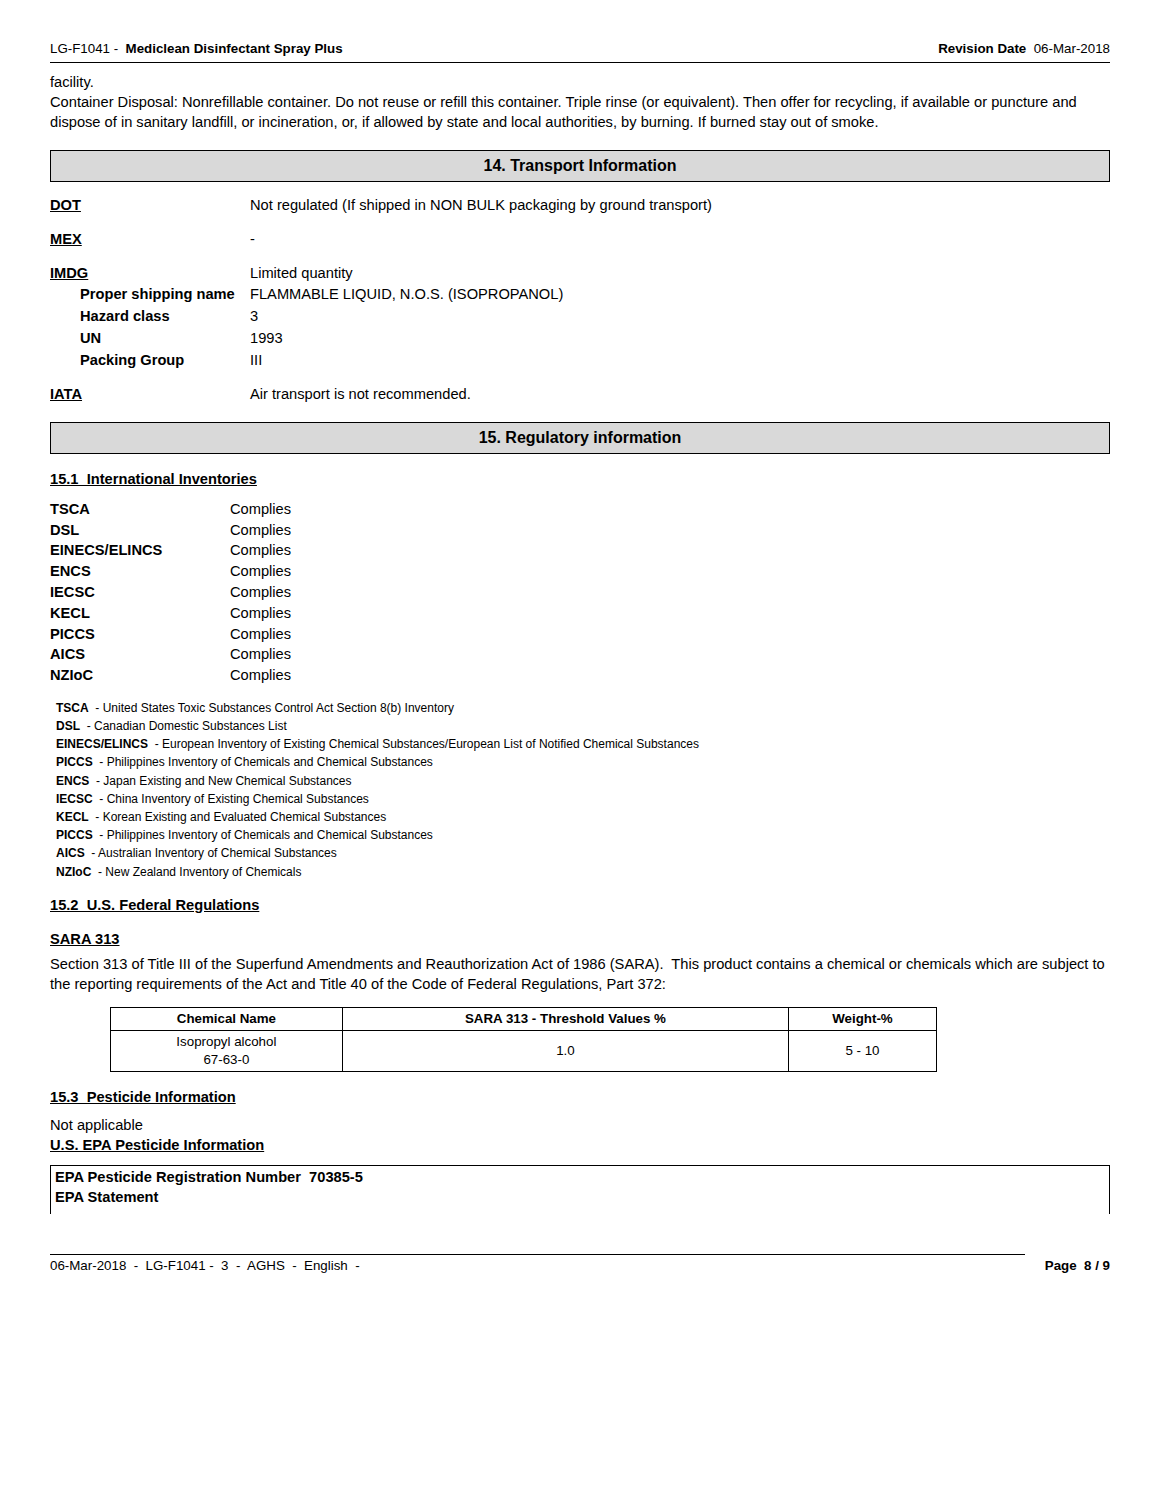LG-F1041 - Mediclean Disinfectant Spray Plus
Revision Date 06-Mar-2018
facility.
Container Disposal: Nonrefillable container. Do not reuse or refill this container. Triple rinse (or equivalent). Then offer for recycling, if available or puncture and dispose of in sanitary landfill, or incineration, or, if allowed by state and local authorities, by burning. If burned stay out of smoke.
14. Transport Information
DOT
Not regulated (If shipped in NON BULK packaging by ground transport)
MEX
-
IMDG
Limited quantity
Proper shipping name
FLAMMABLE LIQUID, N.O.S. (ISOPROPANOL)
Hazard class
3
UN
1993
Packing Group
III
IATA
Air transport is not recommended.
15. Regulatory information
15.1 International Inventories
TSCA
Complies
DSL
Complies
EINECS/ELINCS
Complies
ENCS
Complies
IECSC
Complies
KECL
Complies
PICCS
Complies
AICS
Complies
NZIoC
Complies
TSCA - United States Toxic Substances Control Act Section 8(b) Inventory
DSL - Canadian Domestic Substances List
EINECS/ELINCS - European Inventory of Existing Chemical Substances/European List of Notified Chemical Substances
PICCS - Philippines Inventory of Chemicals and Chemical Substances
ENCS - Japan Existing and New Chemical Substances
IECSC - China Inventory of Existing Chemical Substances
KECL - Korean Existing and Evaluated Chemical Substances
PICCS - Philippines Inventory of Chemicals and Chemical Substances
AICS - Australian Inventory of Chemical Substances
NZIoC - New Zealand Inventory of Chemicals
15.2 U.S. Federal Regulations
SARA 313
Section 313 of Title III of the Superfund Amendments and Reauthorization Act of 1986 (SARA). This product contains a chemical or chemicals which are subject to the reporting requirements of the Act and Title 40 of the Code of Federal Regulations, Part 372:
| Chemical Name | SARA 313 - Threshold Values % | Weight-% |
| --- | --- | --- |
| Isopropyl alcohol 67-63-0 | 1.0 | 5 - 10 |
15.3 Pesticide Information
Not applicable
U.S. EPA Pesticide Information
EPA Pesticide Registration Number 70385-5
EPA Statement
06-Mar-2018 - LG-F1041 - 3 - AGHS - English -
Page 8 / 9